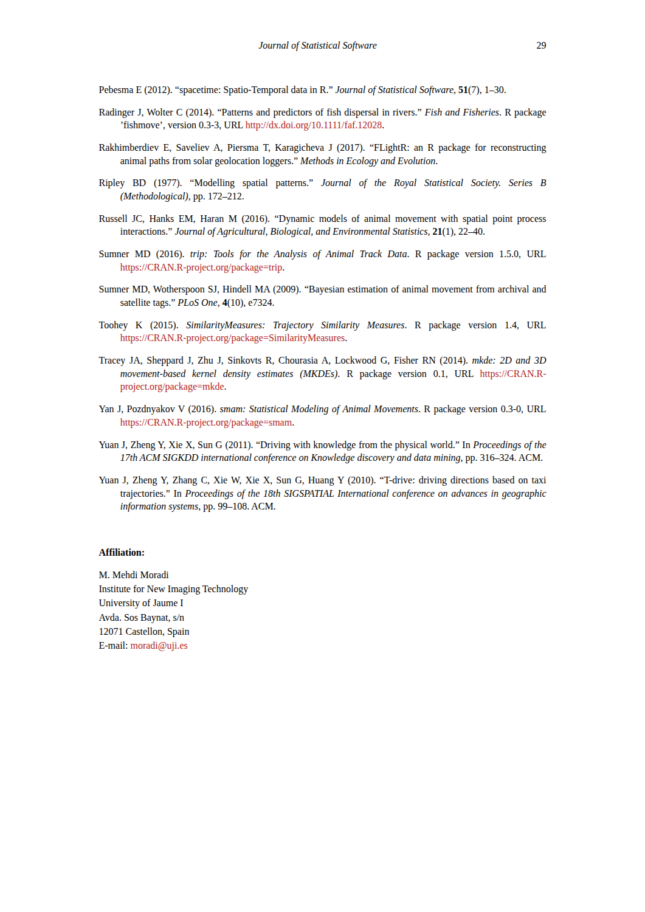Journal of Statistical Software 29
Pebesma E (2012). “spacetime: Spatio-Temporal data in R.” Journal of Statistical Software, 51(7), 1–30.
Radinger J, Wolter C (2014). “Patterns and predictors of fish dispersal in rivers.” Fish and Fisheries. R package ’fishmove’, version 0.3-3, URL http://dx.doi.org/10.1111/faf.12028.
Rakhimberdiev E, Saveliev A, Piersma T, Karagicheva J (2017). “FLightR: an R package for reconstructing animal paths from solar geolocation loggers.” Methods in Ecology and Evolution.
Ripley BD (1977). “Modelling spatial patterns.” Journal of the Royal Statistical Society. Series B (Methodological), pp. 172–212.
Russell JC, Hanks EM, Haran M (2016). “Dynamic models of animal movement with spatial point process interactions.” Journal of Agricultural, Biological, and Environmental Statistics, 21(1), 22–40.
Sumner MD (2016). trip: Tools for the Analysis of Animal Track Data. R package version 1.5.0, URL https://CRAN.R-project.org/package=trip.
Sumner MD, Wotherspoon SJ, Hindell MA (2009). “Bayesian estimation of animal movement from archival and satellite tags.” PLoS One, 4(10), e7324.
Toohey K (2015). SimilarityMeasures: Trajectory Similarity Measures. R package version 1.4, URL https://CRAN.R-project.org/package=SimilarityMeasures.
Tracey JA, Sheppard J, Zhu J, Sinkovts R, Chourasia A, Lockwood G, Fisher RN (2014). mkde: 2D and 3D movement-based kernel density estimates (MKDEs). R package version 0.1, URL https://CRAN.R-project.org/package=mkde.
Yan J, Pozdnyakov V (2016). smam: Statistical Modeling of Animal Movements. R package version 0.3-0, URL https://CRAN.R-project.org/package=smam.
Yuan J, Zheng Y, Xie X, Sun G (2011). “Driving with knowledge from the physical world.” In Proceedings of the 17th ACM SIGKDD international conference on Knowledge discovery and data mining, pp. 316–324. ACM.
Yuan J, Zheng Y, Zhang C, Xie W, Xie X, Sun G, Huang Y (2010). “T-drive: driving directions based on taxi trajectories.” In Proceedings of the 18th SIGSPATIAL International conference on advances in geographic information systems, pp. 99–108. ACM.
Affiliation:
M. Mehdi Moradi
Institute for New Imaging Technology
University of Jaume I
Avda. Sos Baynat, s/n
12071 Castellon, Spain
E-mail: moradi@uji.es